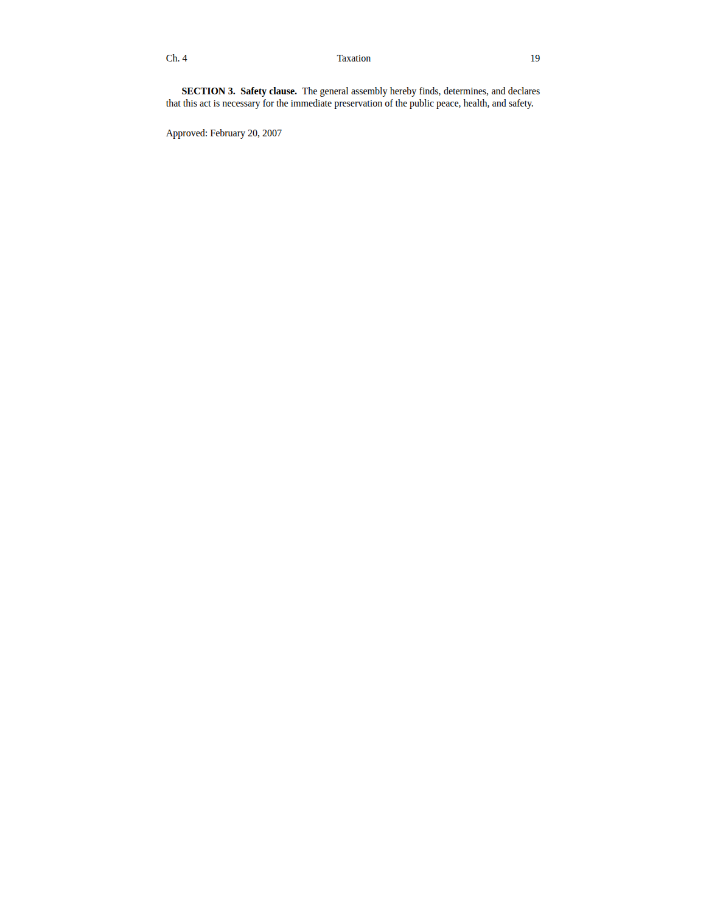Ch. 4 Taxation 19
SECTION 3. Safety clause. The general assembly hereby finds, determines, and declares that this act is necessary for the immediate preservation of the public peace, health, and safety.
Approved: February 20, 2007